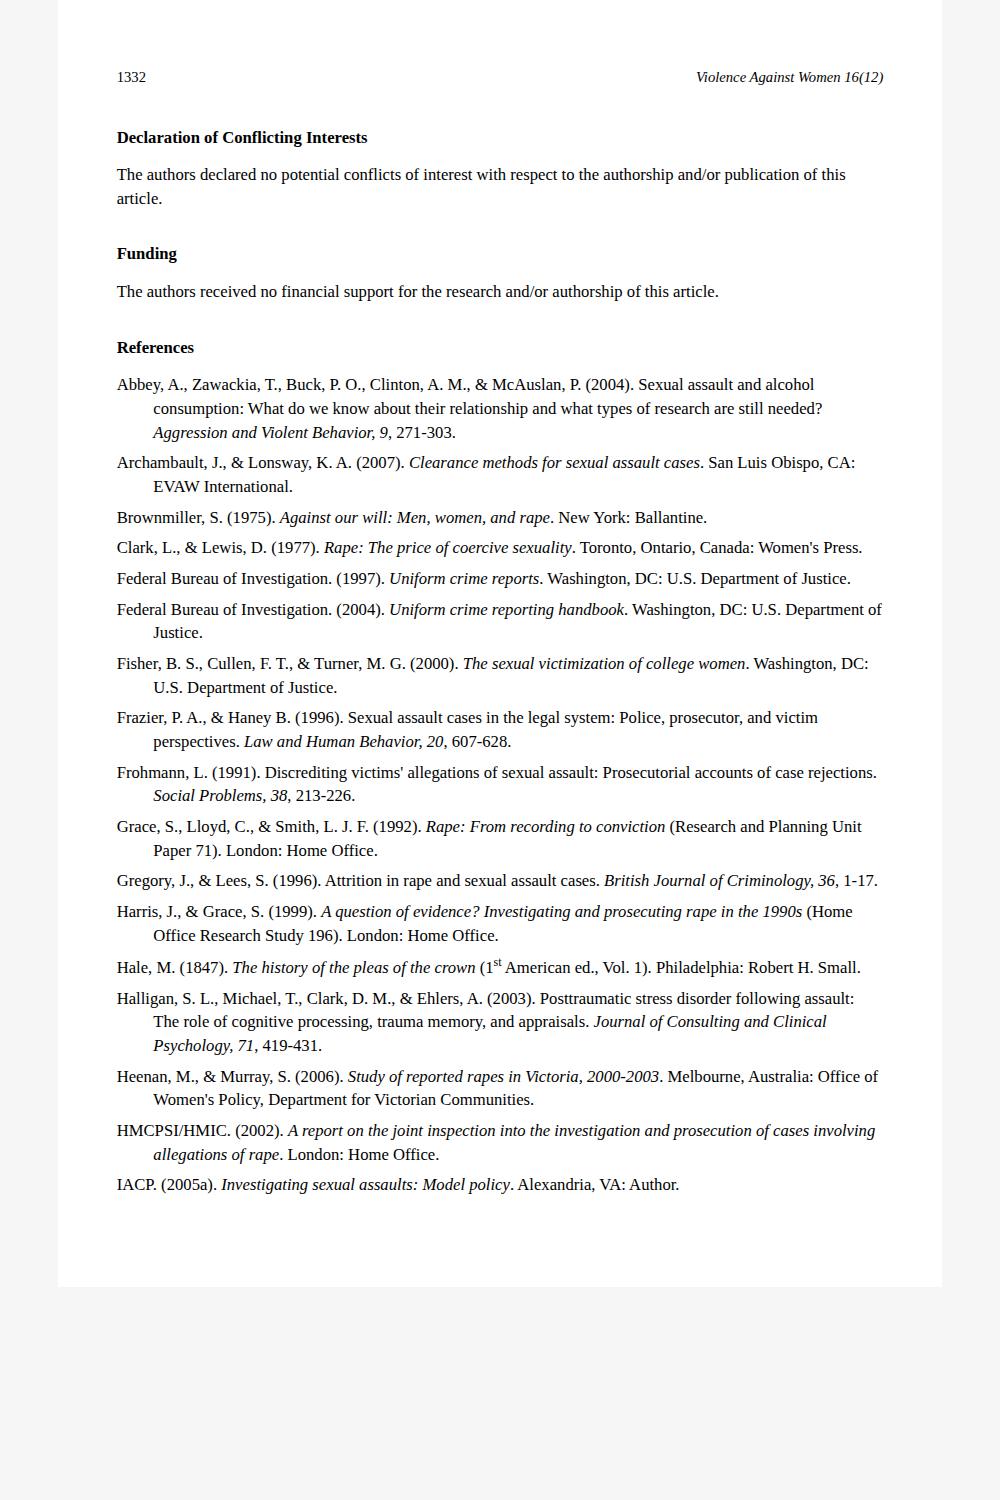1332 Violence Against Women 16(12)
Declaration of Conflicting Interests
The authors declared no potential conflicts of interest with respect to the authorship and/or publication of this article.
Funding
The authors received no financial support for the research and/or authorship of this article.
References
Abbey, A., Zawackia, T., Buck, P. O., Clinton, A. M., & McAuslan, P. (2004). Sexual assault and alcohol consumption: What do we know about their relationship and what types of research are still needed? Aggression and Violent Behavior, 9, 271-303.
Archambault, J., & Lonsway, K. A. (2007). Clearance methods for sexual assault cases. San Luis Obispo, CA: EVAW International.
Brownmiller, S. (1975). Against our will: Men, women, and rape. New York: Ballantine.
Clark, L., & Lewis, D. (1977). Rape: The price of coercive sexuality. Toronto, Ontario, Canada: Women's Press.
Federal Bureau of Investigation. (1997). Uniform crime reports. Washington, DC: U.S. Department of Justice.
Federal Bureau of Investigation. (2004). Uniform crime reporting handbook. Washington, DC: U.S. Department of Justice.
Fisher, B. S., Cullen, F. T., & Turner, M. G. (2000). The sexual victimization of college women. Washington, DC: U.S. Department of Justice.
Frazier, P. A., & Haney B. (1996). Sexual assault cases in the legal system: Police, prosecutor, and victim perspectives. Law and Human Behavior, 20, 607-628.
Frohmann, L. (1991). Discrediting victims' allegations of sexual assault: Prosecutorial accounts of case rejections. Social Problems, 38, 213-226.
Grace, S., Lloyd, C., & Smith, L. J. F. (1992). Rape: From recording to conviction (Research and Planning Unit Paper 71). London: Home Office.
Gregory, J., & Lees, S. (1996). Attrition in rape and sexual assault cases. British Journal of Criminology, 36, 1-17.
Harris, J., & Grace, S. (1999). A question of evidence? Investigating and prosecuting rape in the 1990s (Home Office Research Study 196). London: Home Office.
Hale, M. (1847). The history of the pleas of the crown (1st American ed., Vol. 1). Philadelphia: Robert H. Small.
Halligan, S. L., Michael, T., Clark, D. M., & Ehlers, A. (2003). Posttraumatic stress disorder following assault: The role of cognitive processing, trauma memory, and appraisals. Journal of Consulting and Clinical Psychology, 71, 419-431.
Heenan, M., & Murray, S. (2006). Study of reported rapes in Victoria, 2000-2003. Melbourne, Australia: Office of Women's Policy, Department for Victorian Communities.
HMCPSI/HMIC. (2002). A report on the joint inspection into the investigation and prosecution of cases involving allegations of rape. London: Home Office.
IACP. (2005a). Investigating sexual assaults: Model policy. Alexandria, VA: Author.